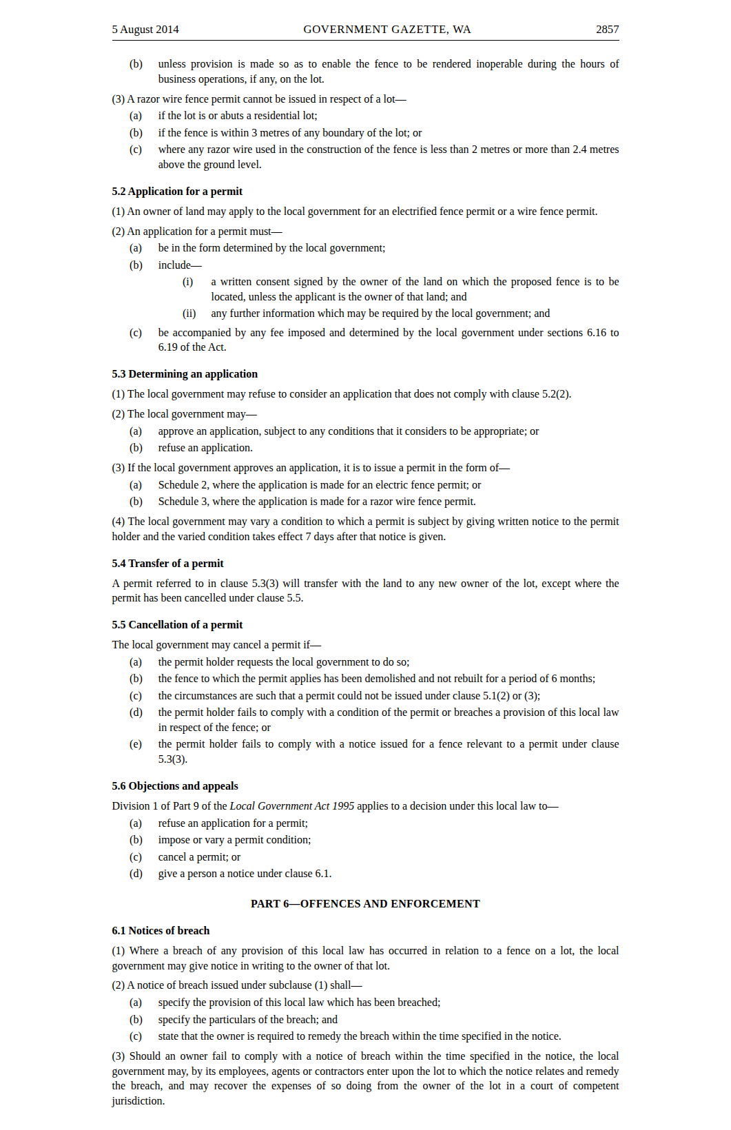5 August 2014 GOVERNMENT GAZETTE, WA 2857
(b) unless provision is made so as to enable the fence to be rendered inoperable during the hours of business operations, if any, on the lot.
(3) A razor wire fence permit cannot be issued in respect of a lot—
(a) if the lot is or abuts a residential lot;
(b) if the fence is within 3 metres of any boundary of the lot; or
(c) where any razor wire used in the construction of the fence is less than 2 metres or more than 2.4 metres above the ground level.
5.2 Application for a permit
(1) An owner of land may apply to the local government for an electrified fence permit or a wire fence permit.
(2) An application for a permit must—
(a) be in the form determined by the local government;
(b) include—
(i) a written consent signed by the owner of the land on which the proposed fence is to be located, unless the applicant is the owner of that land; and
(ii) any further information which may be required by the local government; and
(c) be accompanied by any fee imposed and determined by the local government under sections 6.16 to 6.19 of the Act.
5.3 Determining an application
(1) The local government may refuse to consider an application that does not comply with clause 5.2(2).
(2) The local government may—
(a) approve an application, subject to any conditions that it considers to be appropriate; or
(b) refuse an application.
(3) If the local government approves an application, it is to issue a permit in the form of—
(a) Schedule 2, where the application is made for an electric fence permit; or
(b) Schedule 3, where the application is made for a razor wire fence permit.
(4) The local government may vary a condition to which a permit is subject by giving written notice to the permit holder and the varied condition takes effect 7 days after that notice is given.
5.4 Transfer of a permit
A permit referred to in clause 5.3(3) will transfer with the land to any new owner of the lot, except where the permit has been cancelled under clause 5.5.
5.5 Cancellation of a permit
The local government may cancel a permit if—
(a) the permit holder requests the local government to do so;
(b) the fence to which the permit applies has been demolished and not rebuilt for a period of 6 months;
(c) the circumstances are such that a permit could not be issued under clause 5.1(2) or (3);
(d) the permit holder fails to comply with a condition of the permit or breaches a provision of this local law in respect of the fence; or
(e) the permit holder fails to comply with a notice issued for a fence relevant to a permit under clause 5.3(3).
5.6 Objections and appeals
Division 1 of Part 9 of the Local Government Act 1995 applies to a decision under this local law to—
(a) refuse an application for a permit;
(b) impose or vary a permit condition;
(c) cancel a permit; or
(d) give a person a notice under clause 6.1.
PART 6—OFFENCES AND ENFORCEMENT
6.1 Notices of breach
(1) Where a breach of any provision of this local law has occurred in relation to a fence on a lot, the local government may give notice in writing to the owner of that lot.
(2) A notice of breach issued under subclause (1) shall—
(a) specify the provision of this local law which has been breached;
(b) specify the particulars of the breach; and
(c) state that the owner is required to remedy the breach within the time specified in the notice.
(3) Should an owner fail to comply with a notice of breach within the time specified in the notice, the local government may, by its employees, agents or contractors enter upon the lot to which the notice relates and remedy the breach, and may recover the expenses of so doing from the owner of the lot in a court of competent jurisdiction.